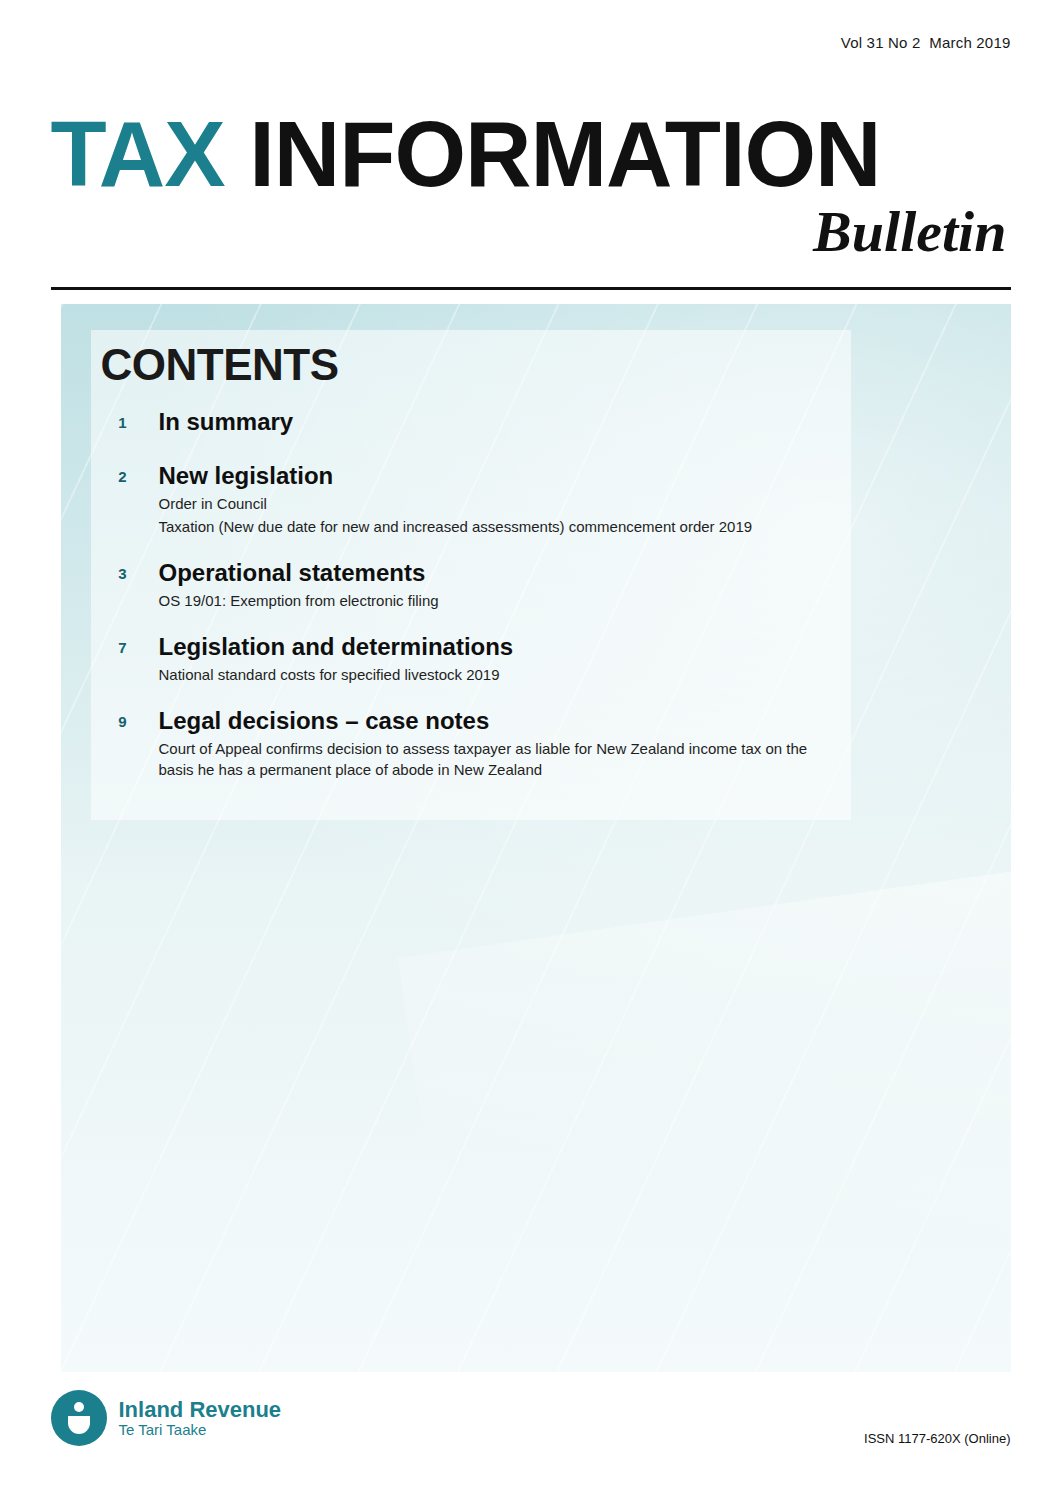Vol 31 No 2 March 2019
TAX INFORMATION
Bulletin
CONTENTS
1
In summary
2
New legislation
Order in Council
Taxation (New due date for new and increased assessments) commencement order 2019
3
Operational statements
OS 19/01: Exemption from electronic filing
7
Legislation and determinations
National standard costs for specified livestock 2019
9
Legal decisions – case notes
Court of Appeal confirms decision to assess taxpayer as liable for New Zealand income tax on the basis he has a permanent place of abode in New Zealand
Inland Revenue
Te Tari Taake
ISSN 1177-620X (Online)